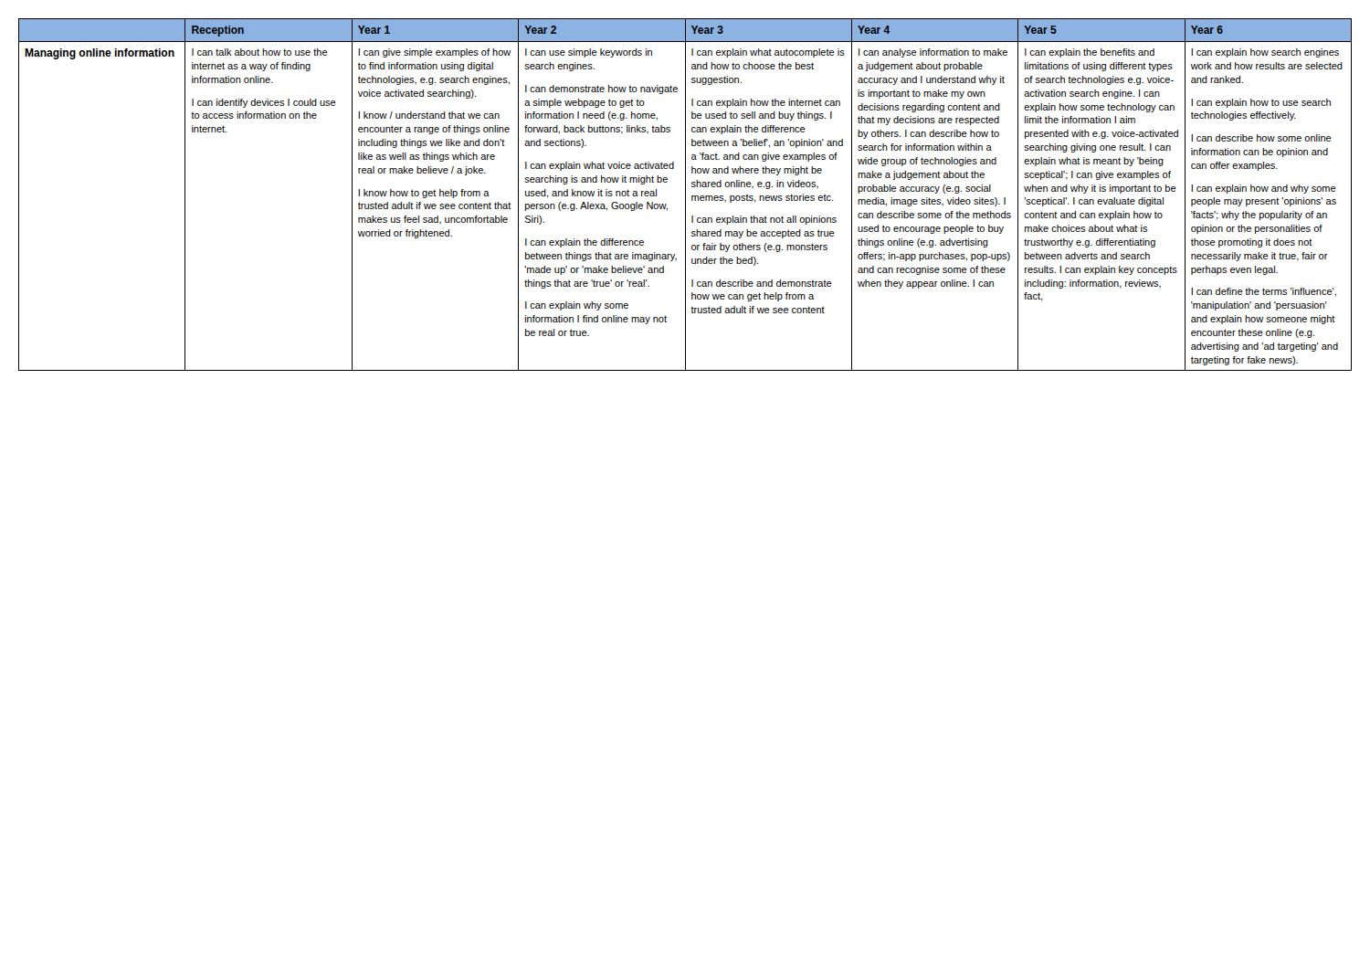| | Reception | Year 1 | Year 2 | Year 3 | Year 4 | Year 5 | Year 6 |
| --- | --- | --- | --- | --- | --- | --- | --- |
| Managing online information | I can talk about how to use the internet as a way of finding information online. I can identify devices I could use to access information on the internet. | I can give simple examples of how to find information using digital technologies, e.g. search engines, voice activated searching). I know / understand that we can encounter a range of things online including things we like and don't like as well as things which are real or make believe / a joke. I know how to get help from a trusted adult if we see content that makes us feel sad, uncomfortable worried or frightened. | I can use simple keywords in search engines. I can demonstrate how to navigate a simple webpage to get to information I need (e.g. home, forward, back buttons; links, tabs and sections). I can explain what voice activated searching is and how it might be used, and know it is not a real person (e.g. Alexa, Google Now, Siri). I can explain the difference between things that are imaginary, 'made up' or 'make believe' and things that are 'true' or 'real'. I can explain why some information I find online may not be real or true. | I can explain what autocomplete is and how to choose the best suggestion. I can explain how the internet can be used to sell and buy things. I can explain the difference between a 'belief', an 'opinion' and a 'fact. and can give examples of how and where they might be shared online, e.g. in videos, memes, posts, news stories etc. I can explain that not all opinions shared may be accepted as true or fair by others (e.g. monsters under the bed). I can describe and demonstrate how we can get help from a trusted adult if we see content | I can analyse information to make a judgement about probable accuracy and I understand why it is important to make my own decisions regarding content and that my decisions are respected by others. I can describe how to search for information within a wide group of technologies and make a judgement about the probable accuracy (e.g. social media, image sites, video sites). I can describe some of the methods used to encourage people to buy things online (e.g. advertising offers; in-app purchases, pop-ups) and can recognise some of these when they appear online. I can | I can explain the benefits and limitations of using different types of search technologies e.g. voice-activation search engine. I can explain how some technology can limit the information I aim presented with e.g. voice-activated searching giving one result. I can explain what is meant by 'being sceptical'; I can give examples of when and why it is important to be 'sceptical'. I can evaluate digital content and can explain how to make choices about what is trustworthy e.g. differentiating between adverts and search results. I can explain key concepts including: information, reviews, fact, | I can explain how search engines work and how results are selected and ranked. I can explain how to use search technologies effectively. I can describe how some online information can be opinion and can offer examples. I can explain how and why some people may present 'opinions' as 'facts'; why the popularity of an opinion or the personalities of those promoting it does not necessarily make it true, fair or perhaps even legal. I can define the terms 'influence', 'manipulation' and 'persuasion' and explain how someone might encounter these online (e.g. advertising and 'ad targeting' and targeting for fake news). |